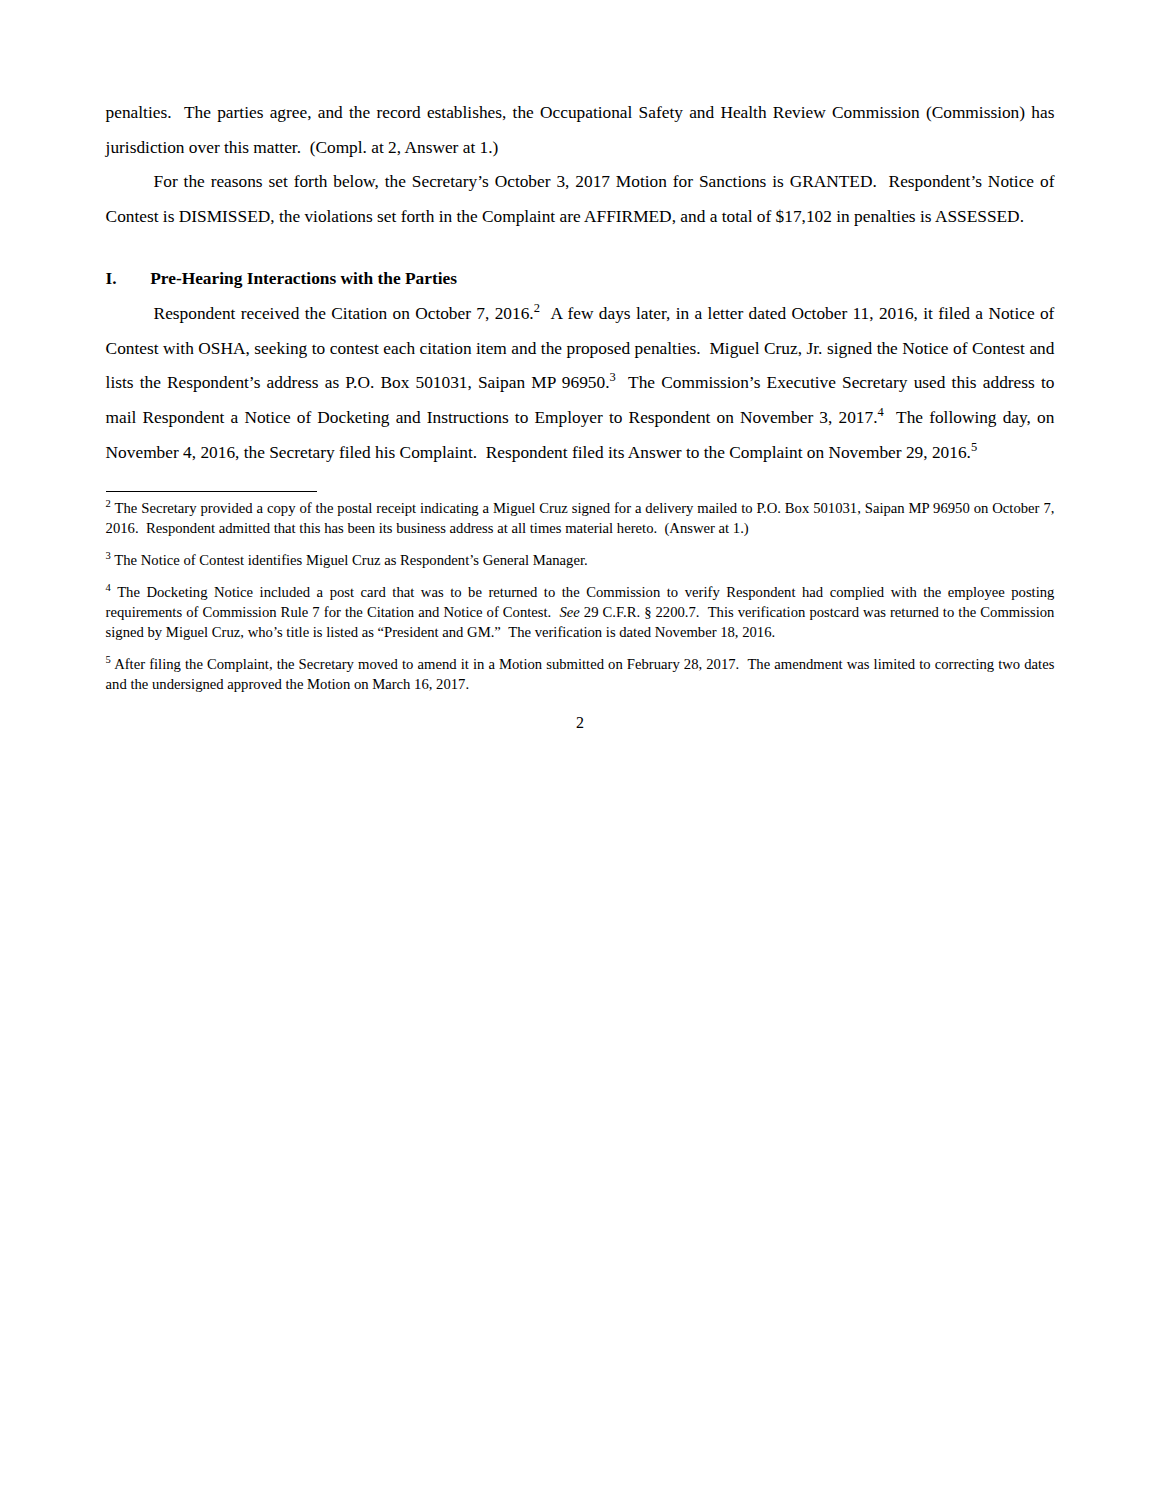penalties. The parties agree, and the record establishes, the Occupational Safety and Health Review Commission (Commission) has jurisdiction over this matter. (Compl. at 2, Answer at 1.)
For the reasons set forth below, the Secretary’s October 3, 2017 Motion for Sanctions is GRANTED. Respondent’s Notice of Contest is DISMISSED, the violations set forth in the Complaint are AFFIRMED, and a total of $17,102 in penalties is ASSESSED.
I. Pre-Hearing Interactions with the Parties
Respondent received the Citation on October 7, 2016.2 A few days later, in a letter dated October 11, 2016, it filed a Notice of Contest with OSHA, seeking to contest each citation item and the proposed penalties. Miguel Cruz, Jr. signed the Notice of Contest and lists the Respondent’s address as P.O. Box 501031, Saipan MP 96950.3 The Commission’s Executive Secretary used this address to mail Respondent a Notice of Docketing and Instructions to Employer to Respondent on November 3, 2017.4 The following day, on November 4, 2016, the Secretary filed his Complaint. Respondent filed its Answer to the Complaint on November 29, 2016.5
2 The Secretary provided a copy of the postal receipt indicating a Miguel Cruz signed for a delivery mailed to P.O. Box 501031, Saipan MP 96950 on October 7, 2016. Respondent admitted that this has been its business address at all times material hereto. (Answer at 1.)
3 The Notice of Contest identifies Miguel Cruz as Respondent’s General Manager.
4 The Docketing Notice included a post card that was to be returned to the Commission to verify Respondent had complied with the employee posting requirements of Commission Rule 7 for the Citation and Notice of Contest. See 29 C.F.R. § 2200.7. This verification postcard was returned to the Commission signed by Miguel Cruz, who’s title is listed as “President and GM.” The verification is dated November 18, 2016.
5 After filing the Complaint, the Secretary moved to amend it in a Motion submitted on February 28, 2017. The amendment was limited to correcting two dates and the undersigned approved the Motion on March 16, 2017.
2